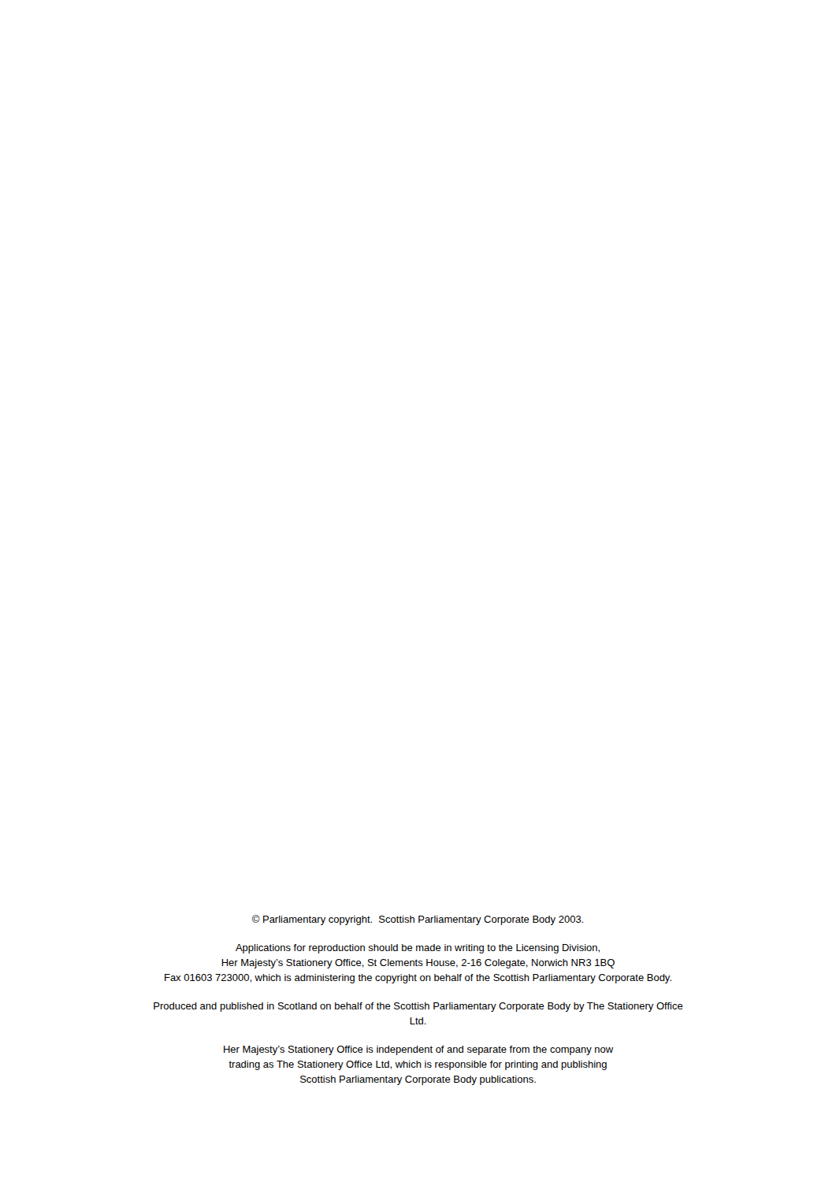© Parliamentary copyright. Scottish Parliamentary Corporate Body 2003.
Applications for reproduction should be made in writing to the Licensing Division,
Her Majesty’s Stationery Office, St Clements House, 2‑16 Colegate, Norwich NR3 1BQ
Fax 01603 723000, which is administering the copyright on behalf of the Scottish Parliamentary Corporate Body.
Produced and published in Scotland on behalf of the Scottish Parliamentary Corporate Body by The Stationery Office Ltd.
Her Majesty’s Stationery Office is independent of and separate from the company now
trading as The Stationery Office Ltd, which is responsible for printing and publishing
Scottish Parliamentary Corporate Body publications.